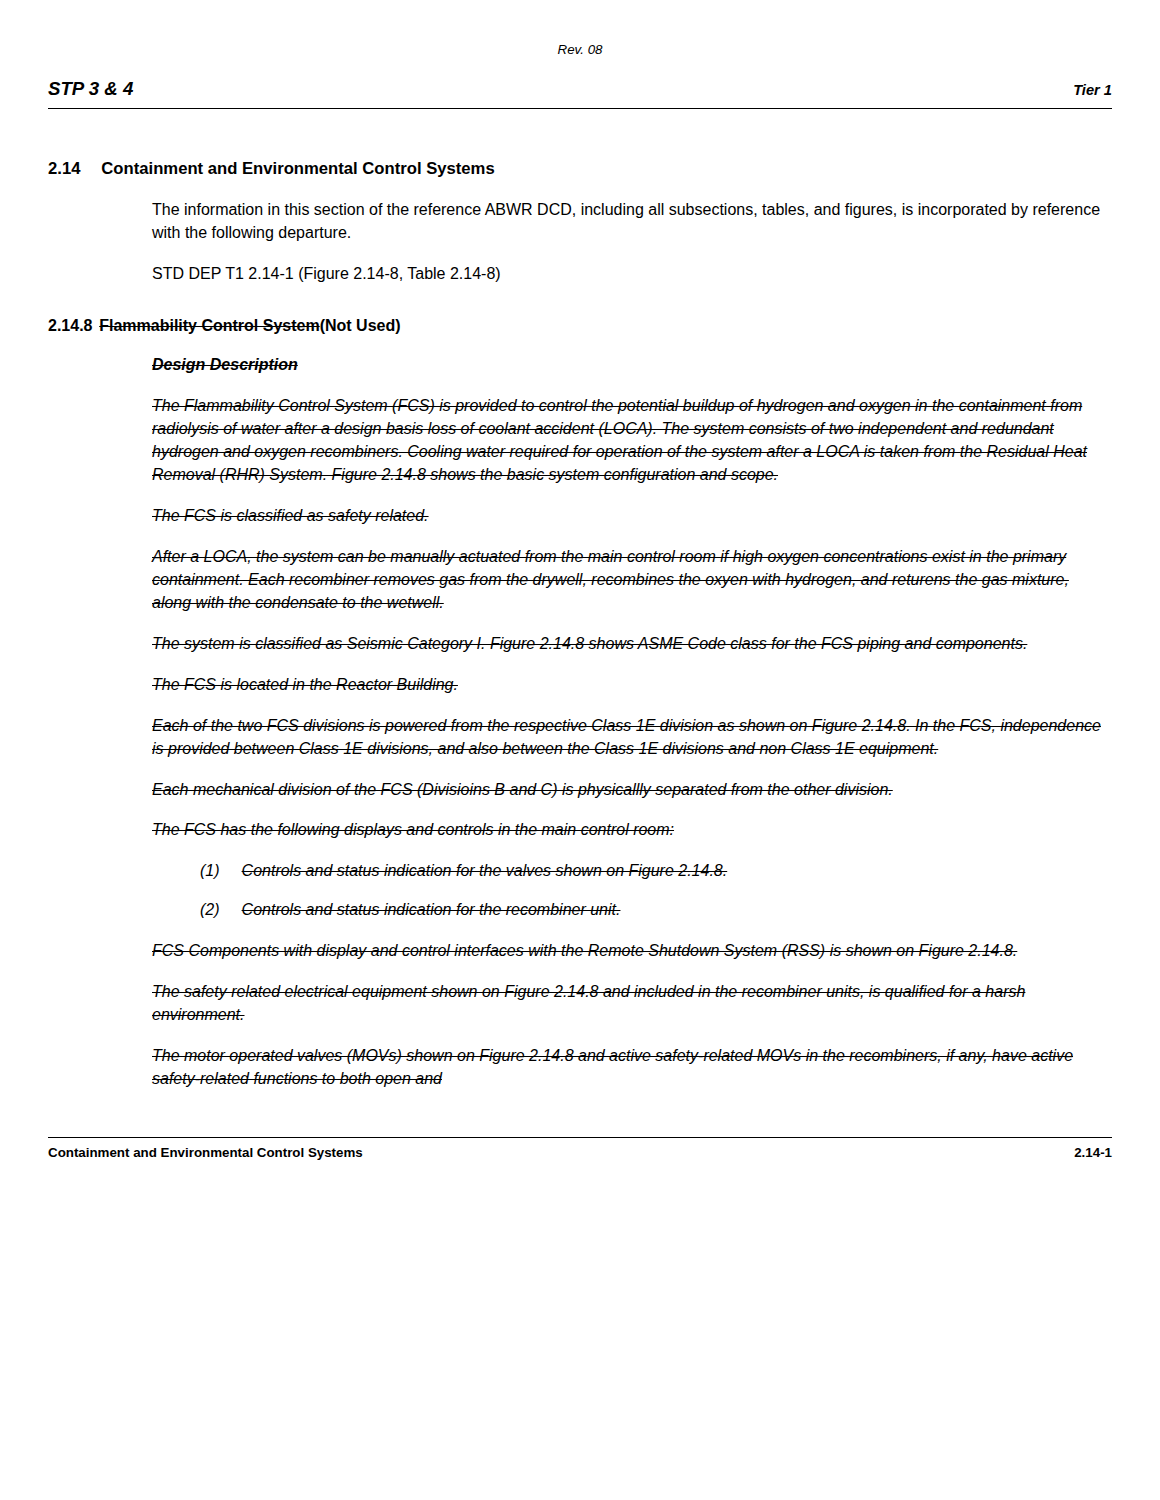Rev. 08
STP 3 & 4 Tier 1
2.14 Containment and Environmental Control Systems
The information in this section of the reference ABWR DCD, including all subsections, tables, and figures, is incorporated by reference with the following departure.
STD DEP T1 2.14-1 (Figure 2.14-8, Table 2.14-8)
2.14.8 Flammability Control System(Not Used)
Design Description
The Flammability Control System (FCS) is provided to control the potential buildup of hydrogen and oxygen in the containment from radiolysis of water after a design basis loss of coolant accident (LOCA). The system consists of two independent and redundant hydrogen and oxygen recombiners. Cooling water required for operation of the system after a LOCA is taken from the Residual Heat Removal (RHR) System. Figure 2.14.8 shows the basic system configuration and scope.
The FCS is classified as safety related.
After a LOCA, the system can be manually actuated from the main control room if high oxygen concentrations exist in the primary containment. Each recombiner removes gas from the drywell, recombines the oxyen with hydrogen, and returens the gas mixture, along with the condensate to the wetwell.
The system is classified as Seismic Category I. Figure 2.14.8 shows ASME Code class for the FCS piping and components.
The FCS is located in the Reactor Building.
Each of the two FCS divisions is powered from the respective Class 1E division as shown on Figure 2.14.8. In the FCS, independence is provided between Class 1E divisions, and also between the Class 1E divisions and non Class 1E equipment.
Each mechanical division of the FCS (Divisioins B and C) is physicallly separated from the other division.
The FCS has the following displays and controls in the main control room:
(1) Controls and status indication for the valves shown on Figure 2.14.8.
(2) Controls and status indication for the recombiner unit.
FCS Components with display and control interfaces with the Remote Shutdown System (RSS) is shown on Figure 2.14.8.
The safety related electrical equipment shown on Figure 2.14.8 and included in the recombiner units, is qualified for a harsh environment.
The motor operated valves (MOVs) shown on Figure 2.14.8 and active safety-related MOVs in the recombiners, if any, have active safety-related functions to both open and
Containment and Environmental Control Systems 2.14-1